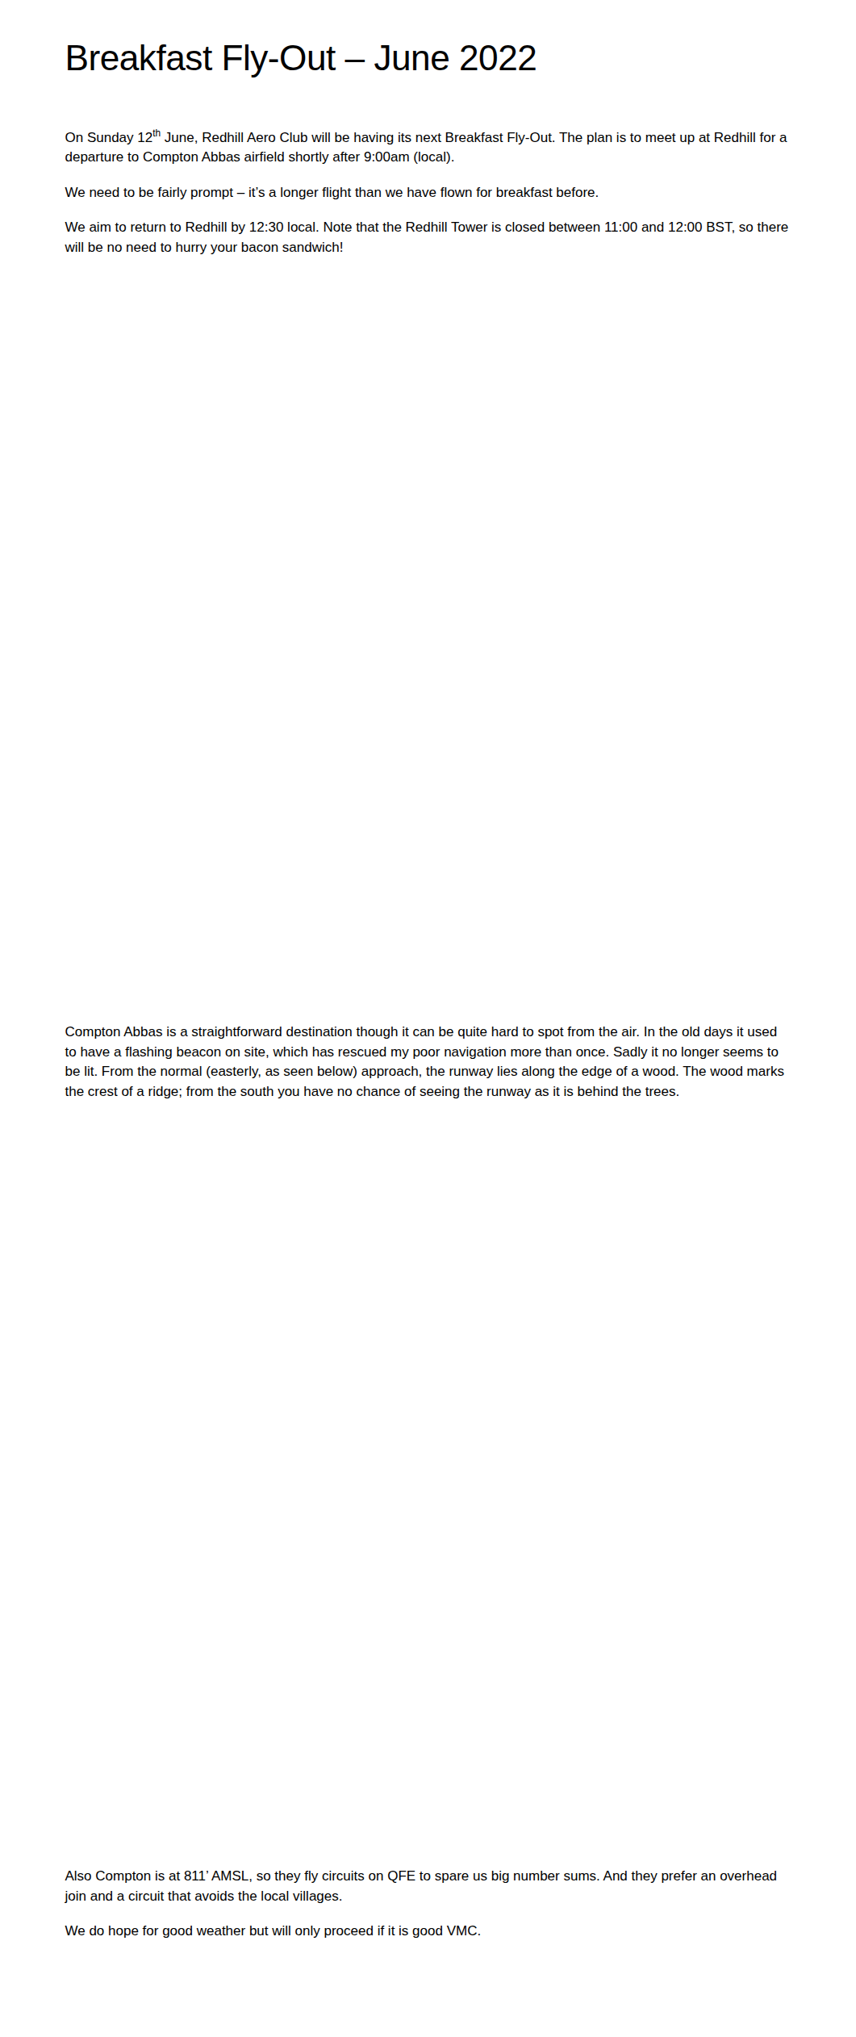Breakfast Fly-Out – June 2022
On Sunday 12th June, Redhill Aero Club will be having its next Breakfast Fly-Out. The plan is to meet up at Redhill for a departure to Compton Abbas airfield shortly after 9:00am (local).
We need to be fairly prompt – it’s a longer flight than we have flown for breakfast before.
We aim to return to Redhill by 12:30 local. Note that the Redhill Tower is closed between 11:00 and 12:00 BST, so there will be no need to hurry your bacon sandwich!
Compton Abbas is a straightforward destination though it can be quite hard to spot from the air. In the old days it used to have a flashing beacon on site, which has rescued my poor navigation more than once. Sadly it no longer seems to be lit. From the normal (easterly, as seen below) approach, the runway lies along the edge of a wood. The wood marks the crest of a ridge; from the south you have no chance of seeing the runway as it is behind the trees.
Also Compton is at 811’ AMSL, so they fly circuits on QFE to spare us big number sums. And they prefer an overhead join and a circuit that avoids the local villages.
We do hope for good weather but will only proceed if it is good VMC.